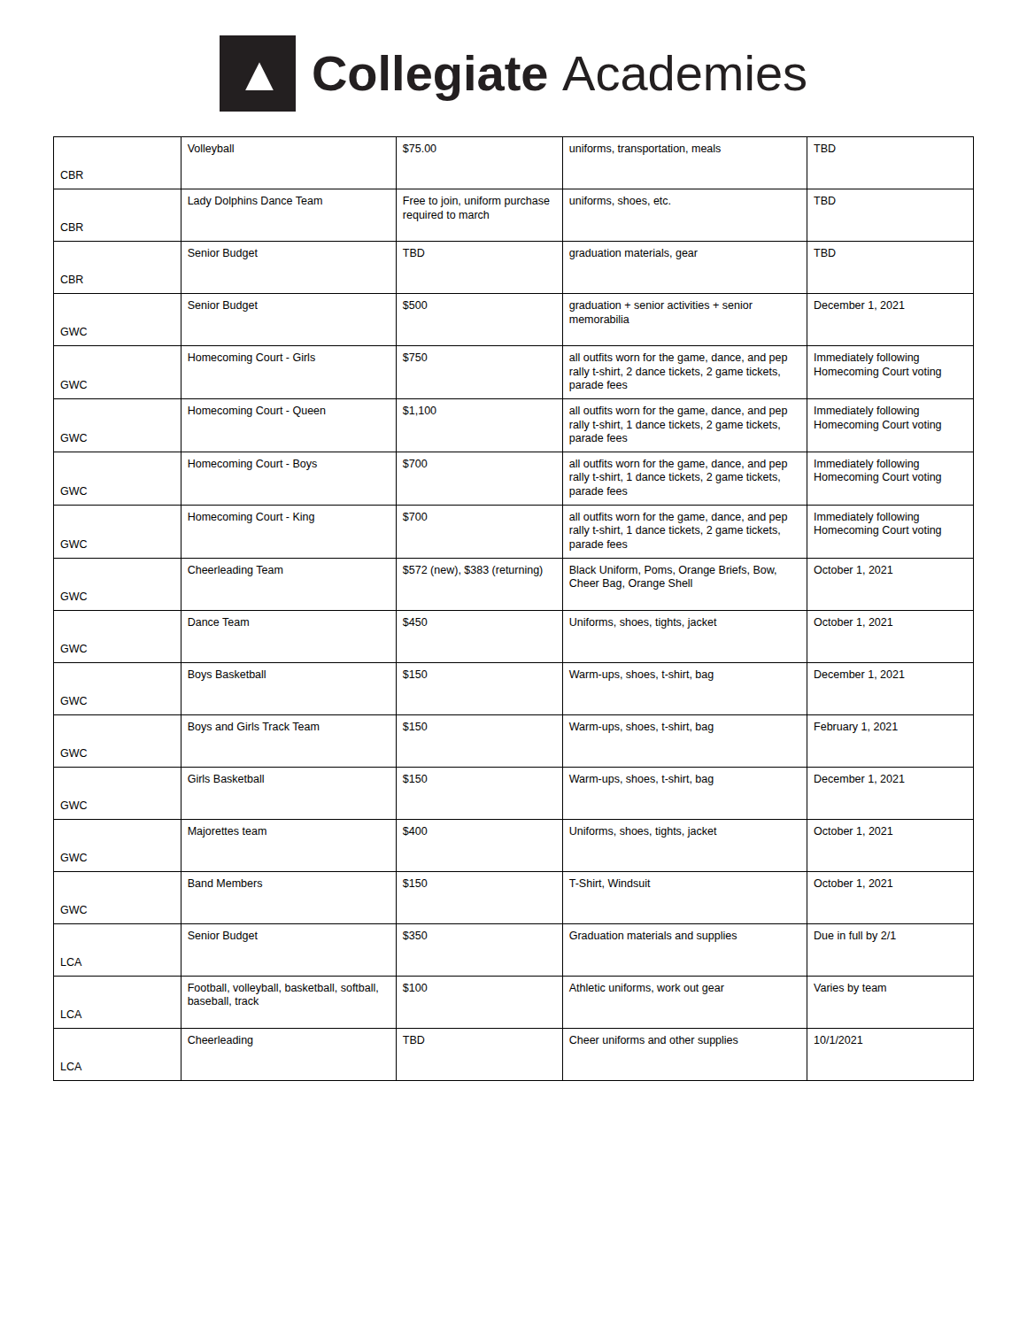▲
Collegiate Academies
| CBR | Volleyball | $75.00 | uniforms, transportation, meals | TBD |
| CBR | Lady Dolphins Dance Team | Free to join, uniform purchase required to march | uniforms, shoes, etc. | TBD |
| CBR | Senior Budget | TBD | graduation materials, gear | TBD |
| GWC | Senior Budget | $500 | graduation + senior activities + senior memorabilia | December 1, 2021 |
| GWC | Homecoming Court - Girls | $750 | all outfits worn for the game, dance, and pep rally t-shirt, 2 dance tickets, 2 game tickets, parade fees | Immediately following Homecoming Court voting |
| GWC | Homecoming Court - Queen | $1,100 | all outfits worn for the game, dance, and pep rally t-shirt, 1 dance tickets, 2 game tickets, parade fees | Immediately following Homecoming Court voting |
| GWC | Homecoming Court - Boys | $700 | all outfits worn for the game, dance, and pep rally t-shirt, 1 dance tickets, 2 game tickets, parade fees | Immediately following Homecoming Court voting |
| GWC | Homecoming Court - King | $700 | all outfits worn for the game, dance, and pep rally t-shirt, 1 dance tickets, 2 game tickets, parade fees | Immediately following Homecoming Court voting |
| GWC | Cheerleading Team | $572 (new), $383 (returning) | Black Uniform, Poms, Orange Briefs, Bow, Cheer Bag, Orange Shell | October 1, 2021 |
| GWC | Dance Team | $450 | Uniforms, shoes, tights, jacket | October 1, 2021 |
| GWC | Boys Basketball | $150 | Warm-ups, shoes, t-shirt, bag | December 1, 2021 |
| GWC | Boys and Girls Track Team | $150 | Warm-ups, shoes, t-shirt, bag | February 1, 2021 |
| GWC | Girls Basketball | $150 | Warm-ups, shoes, t-shirt, bag | December 1, 2021 |
| GWC | Majorettes team | $400 | Uniforms, shoes, tights, jacket | October 1, 2021 |
| GWC | Band Members | $150 | T-Shirt, Windsuit | October 1, 2021 |
| LCA | Senior Budget | $350 | Graduation materials and supplies | Due in full by 2/1 |
| LCA | Football, volleyball, basketball, softball, baseball, track | $100 | Athletic uniforms, work out gear | Varies by team |
| LCA | Cheerleading | TBD | Cheer uniforms and other supplies | 10/1/2021 |